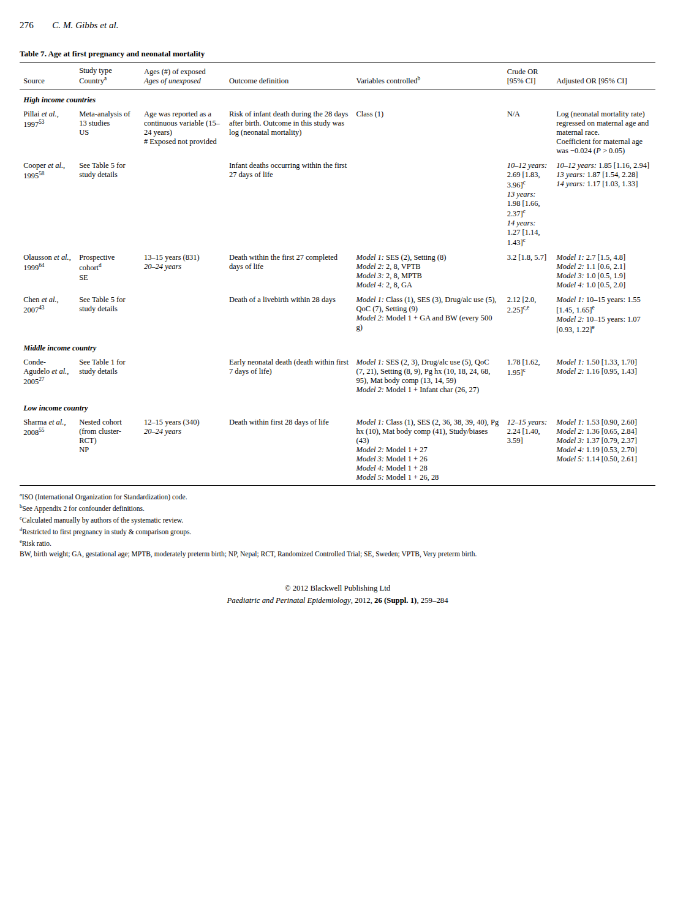276 C. M. Gibbs et al.
Table 7. Age at first pregnancy and neonatal mortality
| Source | Study type Country a | Ages (#) of exposed Ages of unexposed | Outcome definition | Variables controlled b | Crude OR [95% CI] | Adjusted OR [95% CI] |
| --- | --- | --- | --- | --- | --- | --- |
| High income countries |
| Pillai et al. , 1997 53 | Meta-analysis of 13 studies US | Age was reported as a continuous variable (15–24 years) # Exposed not provided | Risk of infant death during the 28 days after birth. Outcome in this study was log (neonatal mortality) | Class (1) | N/A | Log (neonatal mortality rate) regressed on maternal age and maternal race. Coefficient for maternal age was −0.024 ( P > 0.05) |
| Cooper et al. , 1995 58 | See Table 5 for study details | | Infant deaths occurring within the first 27 days of life | | 10–12 years: 2.69 [1.83, 3.96] c 13 years: 1.98 [1.66, 2.37] c 14 years: 1.27 [1.14, 1.43] c | 10–12 years: 1.85 [1.16, 2.94] 13 years: 1.87 [1.54, 2.28] 14 years: 1.17 [1.03, 1.33] |
| Olausson et al. , 1999 64 | Prospective cohort d SE | 13–15 years (831) 20–24 years | Death within the first 27 completed days of life | Model 1: SES (2), Setting (8) Model 2: 2, 8, VPTB Model 3: 2, 8, MPTB Model 4: 2, 8, GA | 3.2 [1.8, 5.7] | Model 1: 2.7 [1.5, 4.8] Model 2: 1.1 [0.6, 2.1] Model 3: 1.0 [0.5, 1.9] Model 4: 1.0 [0.5, 2.0] |
| Chen et al. , 2007 43 | See Table 5 for study details | | Death of a livebirth within 28 days | Model 1: Class (1), SES (3), Drug/alc use (5), QoC (7), Setting (9) Model 2: Model 1 + GA and BW (every 500 g) | 2.12 [2.0, 2.25] c,e | Model 1: 10–15 years: 1.55 [1.45, 1.65] e Model 2: 10–15 years: 1.07 [0.93, 1.22] e |
| Middle income country |
| Conde-Agudelo et al. , 2005 27 | See Table 1 for study details | | Early neonatal death (death within first 7 days of life) | Model 1: SES (2, 3), Drug/alc use (5), QoC (7, 21), Setting (8, 9), Pg hx (10, 18, 24, 68, 95), Mat body comp (13, 14, 59) Model 2: Model 1 + Infant char (26, 27) | 1.78 [1.62, 1.95] c | Model 1: 1.50 [1.33, 1.70] Model 2: 1.16 [0.95, 1.43] |
| Low income country |
| Sharma et al. , 2008 55 | Nested cohort (from cluster-RCT) NP | 12–15 years (340) 20–24 years | Death within first 28 days of life | Model 1: Class (1), SES (2, 36, 38, 39, 40), Pg hx (10), Mat body comp (41), Study/biases (43) Model 2: Model 1 + 27 Model 3: Model 1 + 26 Model 4: Model 1 + 28 Model 5: Model 1 + 26, 28 | 12–15 years: 2.24 [1.40, 3.59] | Model 1: 1.53 [0.90, 2.60] Model 2: 1.36 [0.65, 2.84] Model 3: 1.37 [0.79, 2.37] Model 4: 1.19 [0.53, 2.70] Model 5: 1.14 [0.50, 2.61] |
aISO (International Organization for Standardization) code.
bSee Appendix 2 for confounder definitions.
cCalculated manually by authors of the systematic review.
dRestricted to first pregnancy in study & comparison groups.
eRisk ratio.
BW, birth weight; GA, gestational age; MPTB, moderately preterm birth; NP, Nepal; RCT, Randomized Controlled Trial; SE, Sweden; VPTB, Very preterm birth.
© 2012 Blackwell Publishing Ltd
Paediatric and Perinatal Epidemiology, 2012, 26 (Suppl. 1), 259–284